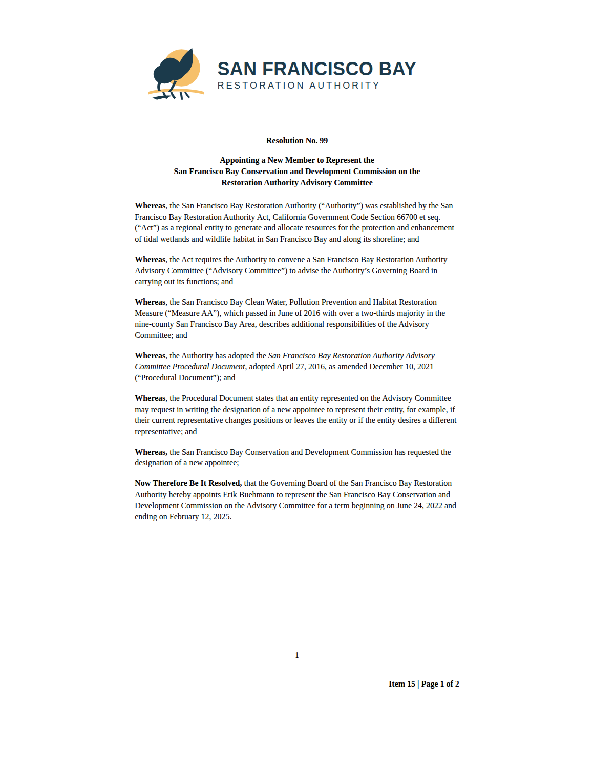SAN FRANCISCO BAY
RESTORATION AUTHORITY
Resolution No. 99
Appointing a New Member to Represent the
San Francisco Bay Conservation and Development Commission on the
Restoration Authority Advisory Committee
Whereas, the San Francisco Bay Restoration Authority (“Authority”) was established by the San Francisco Bay Restoration Authority Act, California Government Code Section 66700 et seq. (“Act”) as a regional entity to generate and allocate resources for the protection and enhancement of tidal wetlands and wildlife habitat in San Francisco Bay and along its shoreline; and
Whereas, the Act requires the Authority to convene a San Francisco Bay Restoration Authority Advisory Committee (“Advisory Committee”) to advise the Authority’s Governing Board in carrying out its functions; and
Whereas, the San Francisco Bay Clean Water, Pollution Prevention and Habitat Restoration Measure (“Measure AA”), which passed in June of 2016 with over a two-thirds majority in the nine-county San Francisco Bay Area, describes additional responsibilities of the Advisory Committee; and
Whereas, the Authority has adopted the San Francisco Bay Restoration Authority Advisory Committee Procedural Document, adopted April 27, 2016, as amended December 10, 2021 (“Procedural Document”); and
Whereas, the Procedural Document states that an entity represented on the Advisory Committee may request in writing the designation of a new appointee to represent their entity, for example, if their current representative changes positions or leaves the entity or if the entity desires a different representative; and
Whereas, the San Francisco Bay Conservation and Development Commission has requested the designation of a new appointee;
Now Therefore Be It Resolved, that the Governing Board of the San Francisco Bay Restoration Authority hereby appoints Erik Buehmann to represent the San Francisco Bay Conservation and Development Commission on the Advisory Committee for a term beginning on June 24, 2022 and ending on February 12, 2025.
1
Item 15 | Page 1 of 2